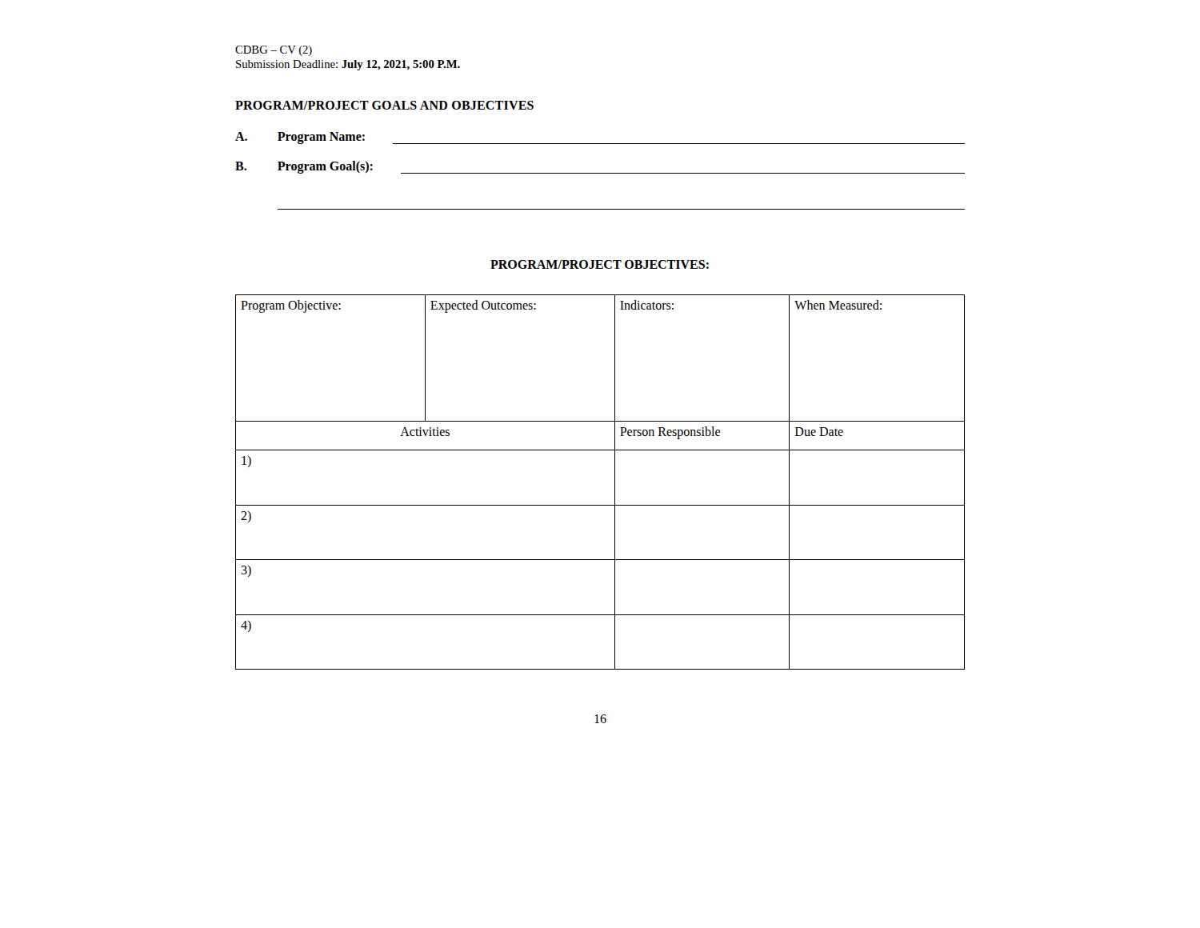CDBG – CV (2)
Submission Deadline: July 12, 2021, 5:00 P.M.
PROGRAM/PROJECT GOALS AND OBJECTIVES
A.
Program Name:
B.
Program Goal(s):
PROGRAM/PROJECT OBJECTIVES:
| Program Objective: | Expected Outcomes: | Indicators: | When Measured: |
| Activities | Person Responsible | Due Date |
| 1) | | |
| 2) | | |
| 3) | | |
| 4) | | |
16